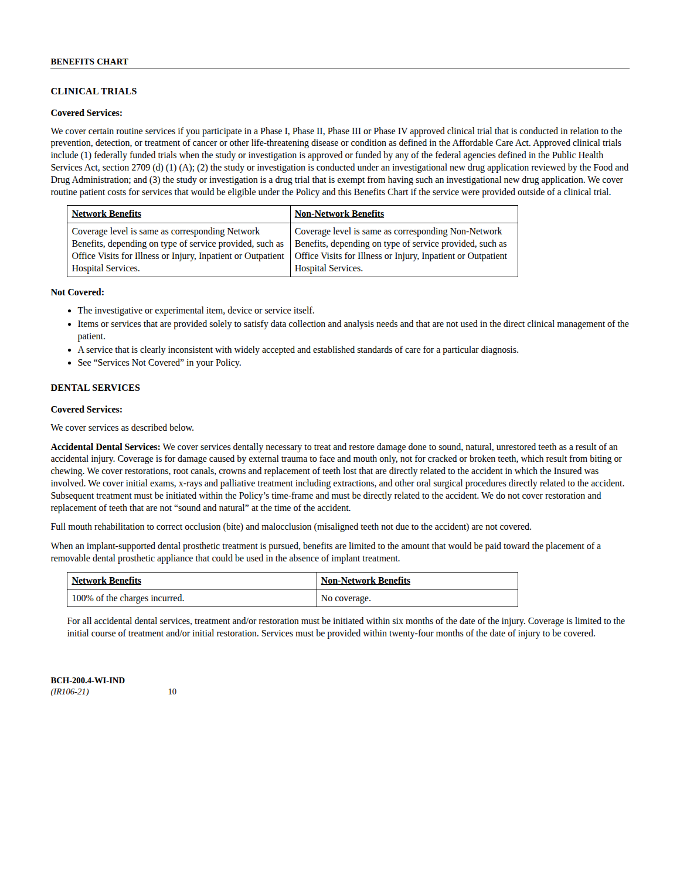BENEFITS CHART
CLINICAL TRIALS
Covered Services:
We cover certain routine services if you participate in a Phase I, Phase II, Phase III or Phase IV approved clinical trial that is conducted in relation to the prevention, detection, or treatment of cancer or other life-threatening disease or condition as defined in the Affordable Care Act. Approved clinical trials include (1) federally funded trials when the study or investigation is approved or funded by any of the federal agencies defined in the Public Health Services Act, section 2709 (d) (1) (A); (2) the study or investigation is conducted under an investigational new drug application reviewed by the Food and Drug Administration; and (3) the study or investigation is a drug trial that is exempt from having such an investigational new drug application. We cover routine patient costs for services that would be eligible under the Policy and this Benefits Chart if the service were provided outside of a clinical trial.
| Network Benefits | Non-Network Benefits |
| --- | --- |
| Coverage level is same as corresponding Network Benefits, depending on type of service provided, such as Office Visits for Illness or Injury, Inpatient or Outpatient Hospital Services. | Coverage level is same as corresponding Non-Network Benefits, depending on type of service provided, such as Office Visits for Illness or Injury, Inpatient or Outpatient Hospital Services. |
Not Covered:
The investigative or experimental item, device or service itself.
Items or services that are provided solely to satisfy data collection and analysis needs and that are not used in the direct clinical management of the patient.
A service that is clearly inconsistent with widely accepted and established standards of care for a particular diagnosis.
See “Services Not Covered” in your Policy.
DENTAL SERVICES
Covered Services:
We cover services as described below.
Accidental Dental Services: We cover services dentally necessary to treat and restore damage done to sound, natural, unrestored teeth as a result of an accidental injury. Coverage is for damage caused by external trauma to face and mouth only, not for cracked or broken teeth, which result from biting or chewing. We cover restorations, root canals, crowns and replacement of teeth lost that are directly related to the accident in which the Insured was involved. We cover initial exams, x-rays and palliative treatment including extractions, and other oral surgical procedures directly related to the accident. Subsequent treatment must be initiated within the Policy’s time-frame and must be directly related to the accident. We do not cover restoration and replacement of teeth that are not “sound and natural” at the time of the accident.
Full mouth rehabilitation to correct occlusion (bite) and malocclusion (misaligned teeth not due to the accident) are not covered.
When an implant-supported dental prosthetic treatment is pursued, benefits are limited to the amount that would be paid toward the placement of a removable dental prosthetic appliance that could be used in the absence of implant treatment.
| Network Benefits | Non-Network Benefits |
| --- | --- |
| 100% of the charges incurred. | No coverage. |
For all accidental dental services, treatment and/or restoration must be initiated within six months of the date of the injury. Coverage is limited to the initial course of treatment and/or initial restoration. Services must be provided within twenty-four months of the date of injury to be covered.
BCH-200.4-WI-IND
(IR106-21) 10